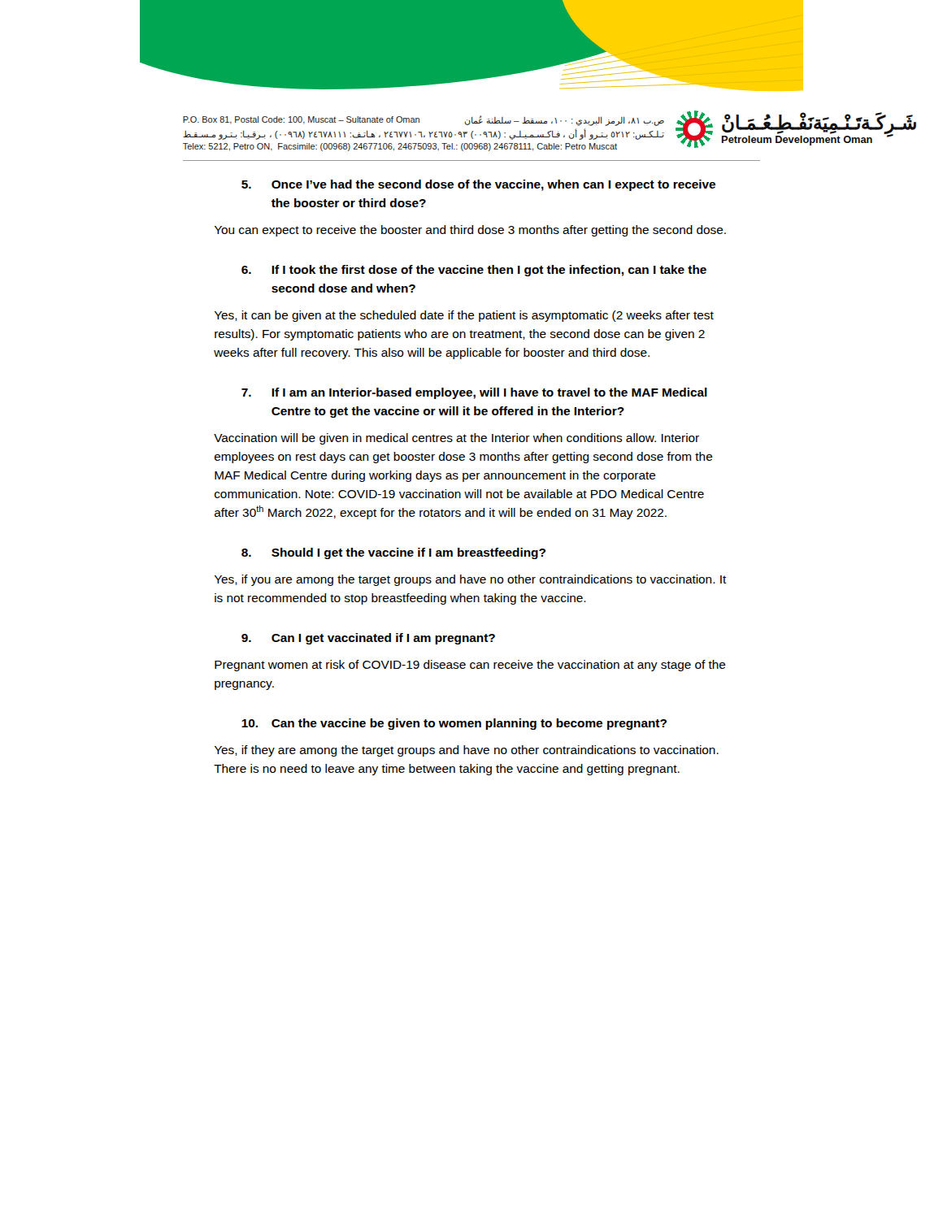P.O. Box 81, Postal Code: 100, Muscat – Sultanate of Oman ص.ب ٨١، الرمز البريدي : ١٠٠، مسقط – سلطنة عُمان
تـلـكـس: ٥٢١٢ بـتـرو أو أن ، فـاكـسـمـيـلـي : (٠٠٩٦٨) ٢٤٦٧٥٠٩٣ ،٢٤٦٧٧١٠٦ ، هـاتـف: ٢٤٦٧٨١١١ (٠٠٩٦٨) ، بـرقـيـا: بـتـرو مـسـقـط
Telex: 5212, Petro ON, Facsimile: (00968) 24677106, 24675093, Tel.: (00968) 24678111, Cable: Petro Muscat
شَـرِكَـةتَـنْـمِيَةنَفْـطِـعُـمَـانْ
Petroleum Development Oman
Once I’ve had the second dose of the vaccine, when can I expect to receive the booster or third dose?
You can expect to receive the booster and third dose 3 months after getting the second dose.
If I took the first dose of the vaccine then I got the infection, can I take the second dose and when?
Yes, it can be given at the scheduled date if the patient is asymptomatic (2 weeks after test results). For symptomatic patients who are on treatment, the second dose can be given 2 weeks after full recovery. This also will be applicable for booster and third dose.
If I am an Interior-based employee, will I have to travel to the MAF Medical Centre to get the vaccine or will it be offered in the Interior?
Vaccination will be given in medical centres at the Interior when conditions allow. Interior employees on rest days can get booster dose 3 months after getting second dose from the MAF Medical Centre during working days as per announcement in the corporate communication. Note: COVID-19 vaccination will not be available at PDO Medical Centre after 30th March 2022, except for the rotators and it will be ended on 31 May 2022.
Should I get the vaccine if I am breastfeeding?
Yes, if you are among the target groups and have no other contraindications to vaccination. It is not recommended to stop breastfeeding when taking the vaccine.
Can I get vaccinated if I am pregnant?
Pregnant women at risk of COVID-19 disease can receive the vaccination at any stage of the pregnancy.
Can the vaccine be given to women planning to become pregnant?
Yes, if they are among the target groups and have no other contraindications to vaccination. There is no need to leave any time between taking the vaccine and getting pregnant.